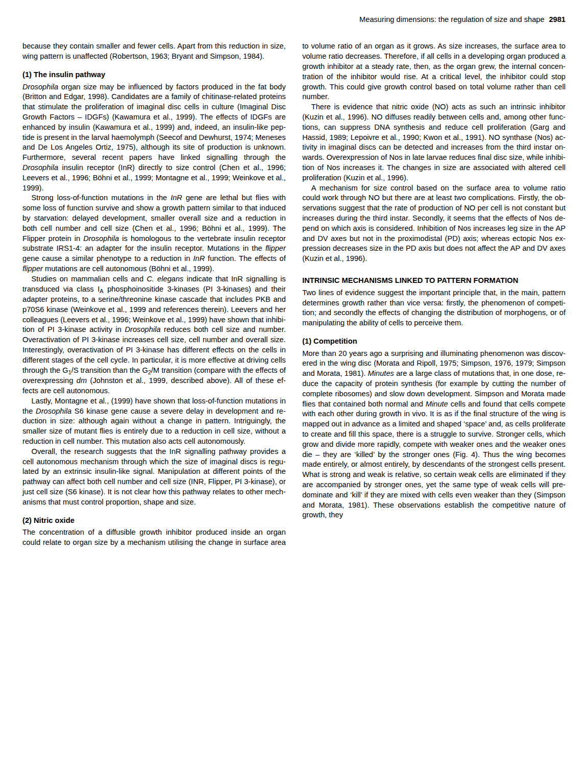Measuring dimensions: the regulation of size and shape 2981
because they contain smaller and fewer cells. Apart from this reduction in size, wing pattern is unaffected (Robertson, 1963; Bryant and Simpson, 1984).
(1) The insulin pathway
Drosophila organ size may be influenced by factors produced in the fat body (Britton and Edgar, 1998). Candidates are a family of chitinase-related proteins that stimulate the proliferation of imaginal disc cells in culture (Imaginal Disc Growth Factors – IDGFs) (Kawamura et al., 1999). The effects of IDGFs are enhanced by insulin (Kawamura et al., 1999) and, indeed, an insulin-like peptide is present in the larval haemolymph (Seecof and Dewhurst, 1974; Meneses and De Los Angeles Ortiz, 1975), although its site of production is unknown. Furthermore, several recent papers have linked signalling through the Drosophila insulin receptor (InR) directly to size control (Chen et al., 1996; Leevers et al., 1996; Böhni et al., 1999; Montagne et al., 1999; Weinkove et al., 1999).
Strong loss-of-function mutations in the InR gene are lethal but flies with some loss of function survive and show a growth pattern similar to that induced by starvation: delayed development, smaller overall size and a reduction in both cell number and cell size (Chen et al., 1996; Böhni et al., 1999). The Flipper protein in Drosophila is homologous to the vertebrate insulin receptor substrate IRS1-4: an adapter for the insulin receptor. Mutations in the flipper gene cause a similar phenotype to a reduction in InR function. The effects of flipper mutations are cell autonomous (Böhni et al., 1999).
Studies on mammalian cells and C. elegans indicate that InR signalling is transduced via class IA phosphoinositide 3-kinases (PI 3-kinases) and their adapter proteins, to a serine/threonine kinase cascade that includes PKB and p70S6 kinase (Weinkove et al., 1999 and references therein). Leevers and her colleagues (Leevers et al., 1996; Weinkove et al., 1999) have shown that inhibition of PI 3-kinase activity in Drosophila reduces both cell size and number. Overactivation of PI 3-kinase increases cell size, cell number and overall size. Interestingly, overactivation of PI 3-kinase has different effects on the cells in different stages of the cell cycle. In particular, it is more effective at driving cells through the G1/S transition than the G2/M transition (compare with the effects of overexpressing dm (Johnston et al., 1999, described above). All of these effects are cell autonomous.
Lastly, Montagne et al., (1999) have shown that loss-of-function mutations in the Drosophila S6 kinase gene cause a severe delay in development and reduction in size: although again without a change in pattern. Intriguingly, the smaller size of mutant flies is entirely due to a reduction in cell size, without a reduction in cell number. This mutation also acts cell autonomously.
Overall, the research suggests that the InR signalling pathway provides a cell autonomous mechanism through which the size of imaginal discs is regulated by an extrinsic insulin-like signal. Manipulation at different points of the pathway can affect both cell number and cell size (INR, Flipper, PI 3-kinase), or just cell size (S6 kinase). It is not clear how this pathway relates to other mechanisms that must control proportion, shape and size.
(2) Nitric oxide
The concentration of a diffusible growth inhibitor produced inside an organ could relate to organ size by a mechanism utilising the change in surface area to volume ratio of an organ as it grows. As size increases, the surface area to volume ratio decreases. Therefore, if all cells in a developing organ produced a growth inhibitor at a steady rate, then, as the organ grew, the internal concentration of the inhibitor would rise. At a critical level, the inhibitor could stop growth. This could give growth control based on total volume rather than cell number.
There is evidence that nitric oxide (NO) acts as such an intrinsic inhibitor (Kuzin et al., 1996). NO diffuses readily between cells and, among other functions, can suppress DNA synthesis and reduce cell proliferation (Garg and Hassid, 1989; Lepoivre et al., 1990; Kwon et al., 1991). NO synthase (Nos) activity in imaginal discs can be detected and increases from the third instar onwards. Overexpression of Nos in late larvae reduces final disc size, while inhibition of Nos increases it. The changes in size are associated with altered cell proliferation (Kuzin et al., 1996).
A mechanism for size control based on the surface area to volume ratio could work through NO but there are at least two complications. Firstly, the observations suggest that the rate of production of NO per cell is not constant but increases during the third instar. Secondly, it seems that the effects of Nos depend on which axis is considered. Inhibition of Nos increases leg size in the AP and DV axes but not in the proximodistal (PD) axis; whereas ectopic Nos expression decreases size in the PD axis but does not affect the AP and DV axes (Kuzin et al., 1996).
Intrinsic mechanisms linked to pattern formation
Two lines of evidence suggest the important principle that, in the main, pattern determines growth rather than vice versa: firstly, the phenomenon of competition; and secondly the effects of changing the distribution of morphogens, or of manipulating the ability of cells to perceive them.
(1) Competition
More than 20 years ago a surprising and illuminating phenomenon was discovered in the wing disc (Morata and Ripoll, 1975; Simpson, 1976, 1979; Simpson and Morata, 1981). Minutes are a large class of mutations that, in one dose, reduce the capacity of protein synthesis (for example by cutting the number of complete ribosomes) and slow down development. Simpson and Morata made flies that contained both normal and Minute cells and found that cells compete with each other during growth in vivo. It is as if the final structure of the wing is mapped out in advance as a limited and shaped ‘space’ and, as cells proliferate to create and fill this space, there is a struggle to survive. Stronger cells, which grow and divide more rapidly, compete with weaker ones and the weaker ones die – they are ‘killed’ by the stronger ones (Fig. 4). Thus the wing becomes made entirely, or almost entirely, by descendants of the strongest cells present. What is strong and weak is relative, so certain weak cells are eliminated if they are accompanied by stronger ones, yet the same type of weak cells will predominate and ‘kill’ if they are mixed with cells even weaker than they (Simpson and Morata, 1981). These observations establish the competitive nature of growth, they